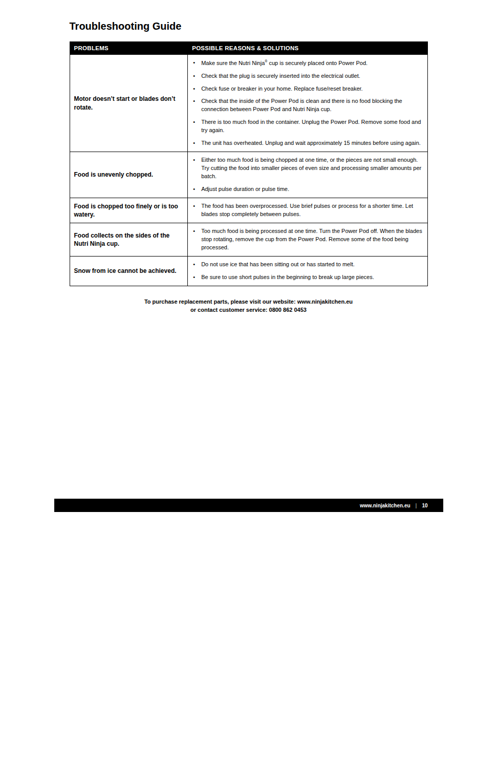Troubleshooting Guide
| PROBLEMS | POSSIBLE REASONS & SOLUTIONS |
| --- | --- |
| Motor doesn’t start or blades don’t rotate. | Make sure the Nutri Ninja ® cup is securely placed onto Power Pod. Check that the plug is securely inserted into the electrical outlet. Check fuse or breaker in your home. Replace fuse/reset breaker. Check that the inside of the Power Pod is clean and there is no food blocking the connection between Power Pod and Nutri Ninja cup. There is too much food in the container. Unplug the Power Pod. Remove some food and try again. The unit has overheated. Unplug and wait approximately 15 minutes before using again. |
| Food is unevenly chopped. | Either too much food is being chopped at one time, or the pieces are not small enough. Try cutting the food into smaller pieces of even size and processing smaller amounts per batch. Adjust pulse duration or pulse time. |
| Food is chopped too finely or is too watery. | The food has been overprocessed. Use brief pulses or process for a shorter time. Let blades stop completely between pulses. |
| Food collects on the sides of the Nutri Ninja cup. | Too much food is being processed at one time. Turn the Power Pod off. When the blades stop rotating, remove the cup from the Power Pod. Remove some of the food being processed. |
| Snow from ice cannot be achieved. | Do not use ice that has been sitting out or has started to melt. Be sure to use short pulses in the beginning to break up large pieces. |
To purchase replacement parts, please visit our website: www.ninjakitchen.eu
or contact customer service: 0800 862 0453
www.ninjakitchen.eu | 10